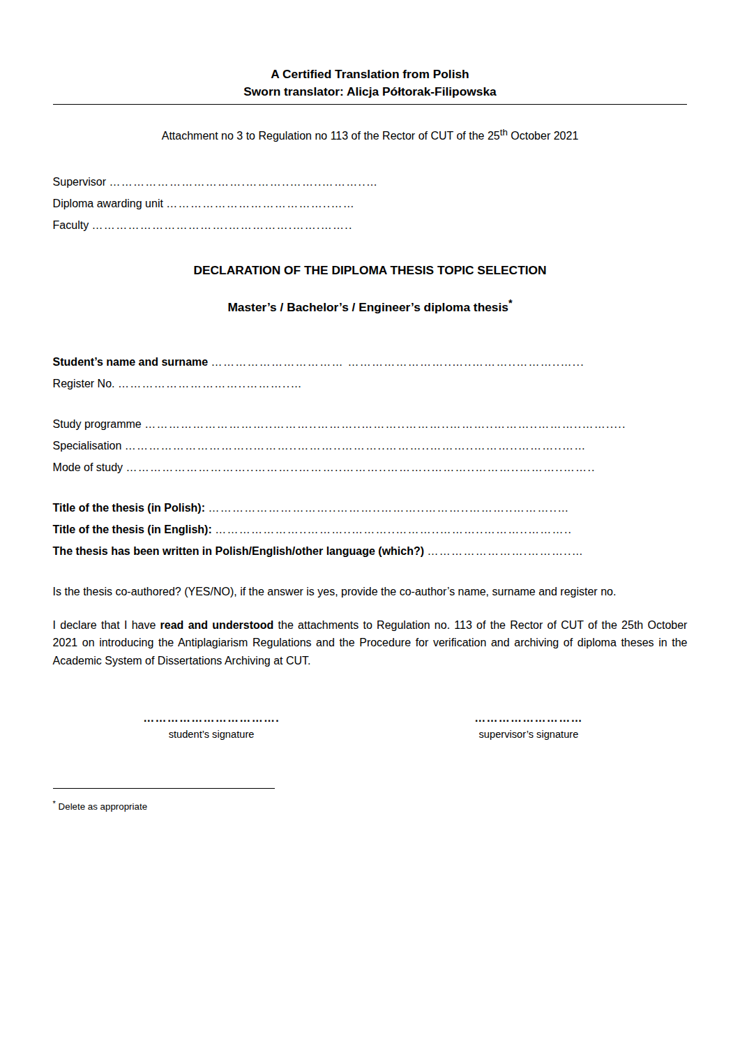A Certified Translation from Polish
Sworn translator: Alicja Półtorak-Filipowska
Attachment no 3 to Regulation no 113 of the Rector of CUT of the 25th October 2021
Supervisor …………………………….………..……..………..…
Diploma awarding unit …………………………………..……
Faculty …………………………….…………….…….……..
DECLARATION OF THE DIPLOMA THESIS TOPIC SELECTION
Master’s / Bachelor’s / Engineer’s diploma thesis*
Student’s name and surname …………………………… ……………………..…..………..………..…...
Register No. …………………………..………..…
Study programme …………………………..………..………..………..………..………..………..………..…….....
Specialisation …………………………..………..………..………..………..………..………..………..……
Mode of study …………………………..………..………..………..………..………..………..………..……..
Title of the thesis (in Polish): …………………………..………..………..………..………..………..…
Title of the thesis (in English): …………………..………..………..………..………..………..………..
The thesis has been written in Polish/English/other language (which?) …………………….………..…
Is the thesis co-authored? (YES/NO), if the answer is yes, provide the co-author’s name, surname and register no.
I declare that I have read and understood the attachments to Regulation no. 113 of the Rector of CUT of the 25th October 2021 on introducing the Antiplagiarism Regulations and the Procedure for verification and archiving of diploma theses in the Academic System of Dissertations Archiving at CUT.
| ……………………………. student’s signature | ……………………… supervisor’s signature |
* Delete as appropriate